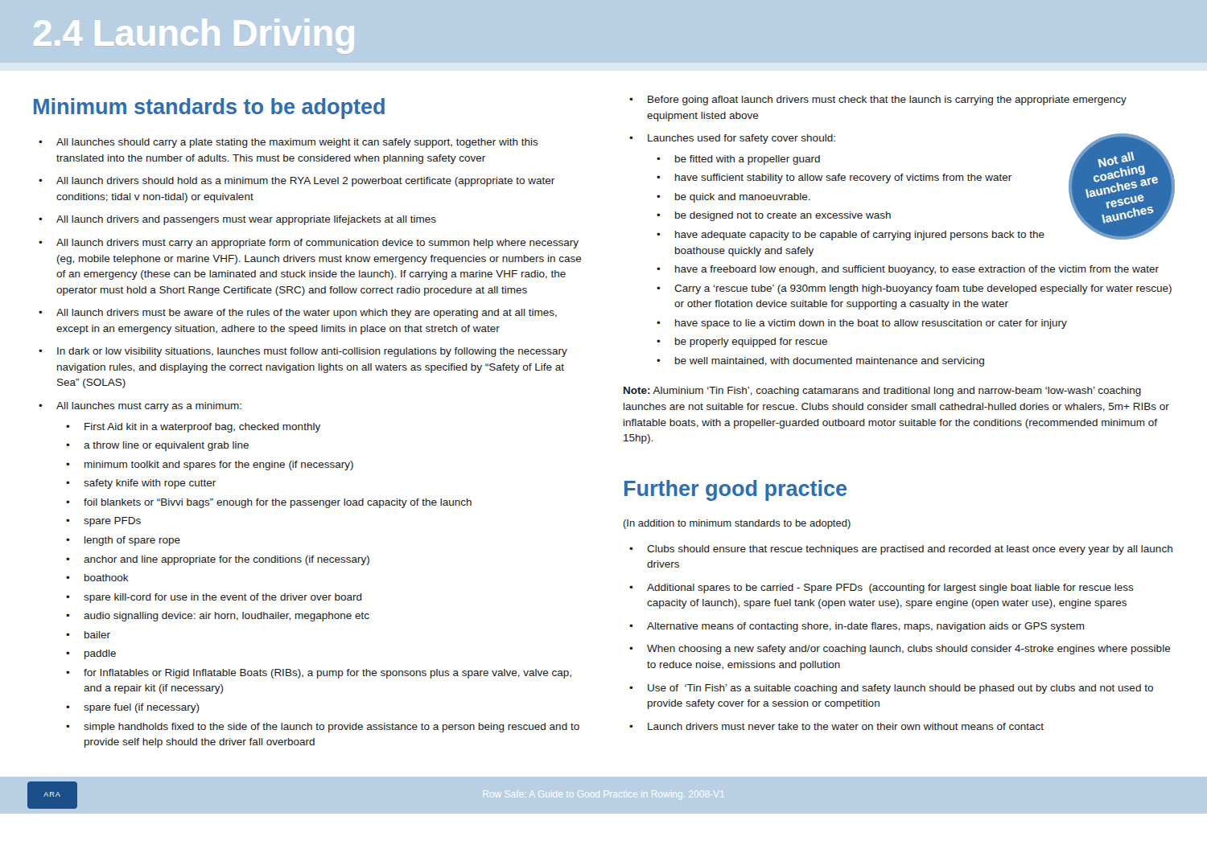2.4 Launch Driving
Minimum standards to be adopted
All launches should carry a plate stating the maximum weight it can safely support, together with this translated into the number of adults. This must be considered when planning safety cover
All launch drivers should hold as a minimum the RYA Level 2 powerboat certificate (appropriate to water conditions; tidal v non-tidal) or equivalent
All launch drivers and passengers must wear appropriate lifejackets at all times
All launch drivers must carry an appropriate form of communication device to summon help where necessary (eg, mobile telephone or marine VHF). Launch drivers must know emergency frequencies or numbers in case of an emergency (these can be laminated and stuck inside the launch). If carrying a marine VHF radio, the operator must hold a Short Range Certificate (SRC) and follow correct radio procedure at all times
All launch drivers must be aware of the rules of the water upon which they are operating and at all times, except in an emergency situation, adhere to the speed limits in place on that stretch of water
In dark or low visibility situations, launches must follow anti-collision regulations by following the necessary navigation rules, and displaying the correct navigation lights on all waters as specified by “Safety of Life at Sea” (SOLAS)
All launches must carry as a minimum:
First Aid kit in a waterproof bag, checked monthly
a throw line or equivalent grab line
minimum toolkit and spares for the engine (if necessary)
safety knife with rope cutter
foil blankets or “Bivvi bags” enough for the passenger load capacity of the launch
spare PFDs
length of spare rope
anchor and line appropriate for the conditions (if necessary)
boathook
spare kill-cord for use in the event of the driver over board
audio signalling device: air horn, loudhailer, megaphone etc
bailer
paddle
for Inflatables or Rigid Inflatable Boats (RIBs), a pump for the sponsons plus a spare valve, valve cap, and a repair kit (if necessary)
spare fuel (if necessary)
simple handholds fixed to the side of the launch to provide assistance to a person being rescued and to provide self help should the driver fall overboard
Before going afloat launch drivers must check that the launch is carrying the appropriate emergency equipment listed above
Launches used for safety cover should:
Not all
coaching
launches are
rescue
launches
be fitted with a propeller guard
have sufficient stability to allow safe recovery of victims from the water
be quick and manoeuvrable.
be designed not to create an excessive wash
have adequate capacity to be capable of carrying injured persons back to the boathouse quickly and safely
have a freeboard low enough, and sufficient buoyancy, to ease extraction of the victim from the water
Carry a ‘rescue tube’ (a 930mm length high-buoyancy foam tube developed especially for water rescue) or other flotation device suitable for supporting a casualty in the water
have space to lie a victim down in the boat to allow resuscitation or cater for injury
be properly equipped for rescue
be well maintained, with documented maintenance and servicing
Note: Aluminium ‘Tin Fish’, coaching catamarans and traditional long and narrow-beam ‘low-wash’ coaching launches are not suitable for rescue. Clubs should consider small cathedral-hulled dories or whalers, 5m+ RIBs or inflatable boats, with a propeller-guarded outboard motor suitable for the conditions (recommended minimum of 15hp).
Further good practice
(In addition to minimum standards to be adopted)
Clubs should ensure that rescue techniques are practised and recorded at least once every year by all launch drivers
Additional spares to be carried - Spare PFDs (accounting for largest single boat liable for rescue less capacity of launch), spare fuel tank (open water use), spare engine (open water use), engine spares
Alternative means of contacting shore, in-date flares, maps, navigation aids or GPS system
When choosing a new safety and/or coaching launch, clubs should consider 4-stroke engines where possible to reduce noise, emissions and pollution
Use of ‘Tin Fish’ as a suitable coaching and safety launch should be phased out by clubs and not used to provide safety cover for a session or competition
Launch drivers must never take to the water on their own without means of contact
ARA
Row Safe: A Guide to Good Practice in Rowing. 2008-V1